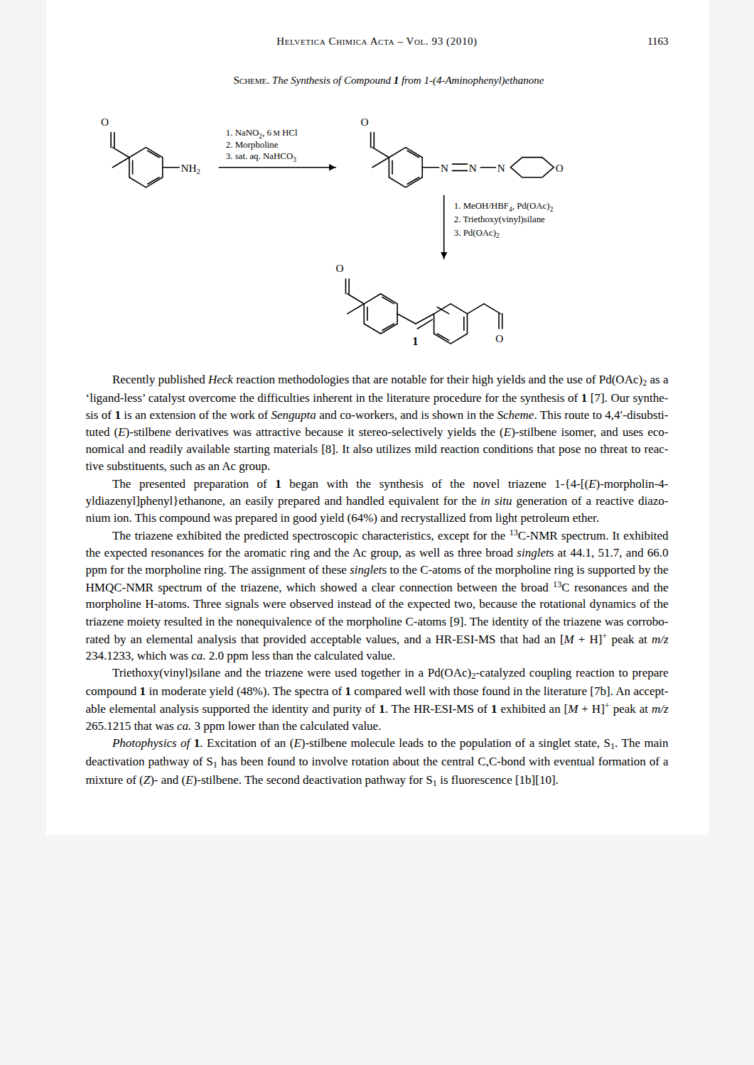Helvetica Chimica Acta – Vol. 93 (2010) 1163
Scheme. The Synthesis of Compound 1 from 1-(4-Aminophenyl)ethanone
O NH2 1. NaNO2, 6 M HCl 2. Morpholine 3. sat. aq. NaHCO3 O N N N O 1. MeOH/HBF4, Pd(OAc)2 2. Triethoxy(vinyl)silane 3. Pd(OAc)2 O O 1
Recently published Heck reaction methodologies that are notable for their high yields and the use of Pd(OAc)2 as a ‘ligand-less’ catalyst overcome the difficulties inherent in the literature procedure for the synthesis of 1 [7]. Our synthesis of 1 is an extension of the work of Sengupta and co-workers, and is shown in the Scheme. This route to 4,4′-disubstituted (E)-stilbene derivatives was attractive because it stereo-selectively yields the (E)-stilbene isomer, and uses economical and readily available starting materials [8]. It also utilizes mild reaction conditions that pose no threat to reactive substituents, such as an Ac group.
The presented preparation of 1 began with the synthesis of the novel triazene 1-{4-[(E)-morpholin-4-yldiazenyl]phenyl}ethanone, an easily prepared and handled equivalent for the in situ generation of a reactive diazonium ion. This compound was prepared in good yield (64%) and recrystallized from light petroleum ether.
The triazene exhibited the predicted spectroscopic characteristics, except for the 13C-NMR spectrum. It exhibited the expected resonances for the aromatic ring and the Ac group, as well as three broad singlets at 44.1, 51.7, and 66.0 ppm for the morpholine ring. The assignment of these singlets to the C-atoms of the morpholine ring is supported by the HMQC-NMR spectrum of the triazene, which showed a clear connection between the broad 13C resonances and the morpholine H-atoms. Three signals were observed instead of the expected two, because the rotational dynamics of the triazene moiety resulted in the nonequivalence of the morpholine C-atoms [9]. The identity of the triazene was corroborated by an elemental analysis that provided acceptable values, and a HR-ESI-MS that had an [M + H]+ peak at m/z 234.1233, which was ca. 2.0 ppm less than the calculated value.
Triethoxy(vinyl)silane and the triazene were used together in a Pd(OAc)2-catalyzed coupling reaction to prepare compound 1 in moderate yield (48%). The spectra of 1 compared well with those found in the literature [7b]. An acceptable elemental analysis supported the identity and purity of 1. The HR-ESI-MS of 1 exhibited an [M + H]+ peak at m/z 265.1215 that was ca. 3 ppm lower than the calculated value.
Photophysics of 1. Excitation of an (E)-stilbene molecule leads to the population of a singlet state, S1. The main deactivation pathway of S1 has been found to involve rotation about the central C,C-bond with eventual formation of a mixture of (Z)- and (E)-stilbene. The second deactivation pathway for S1 is fluorescence [1b][10].